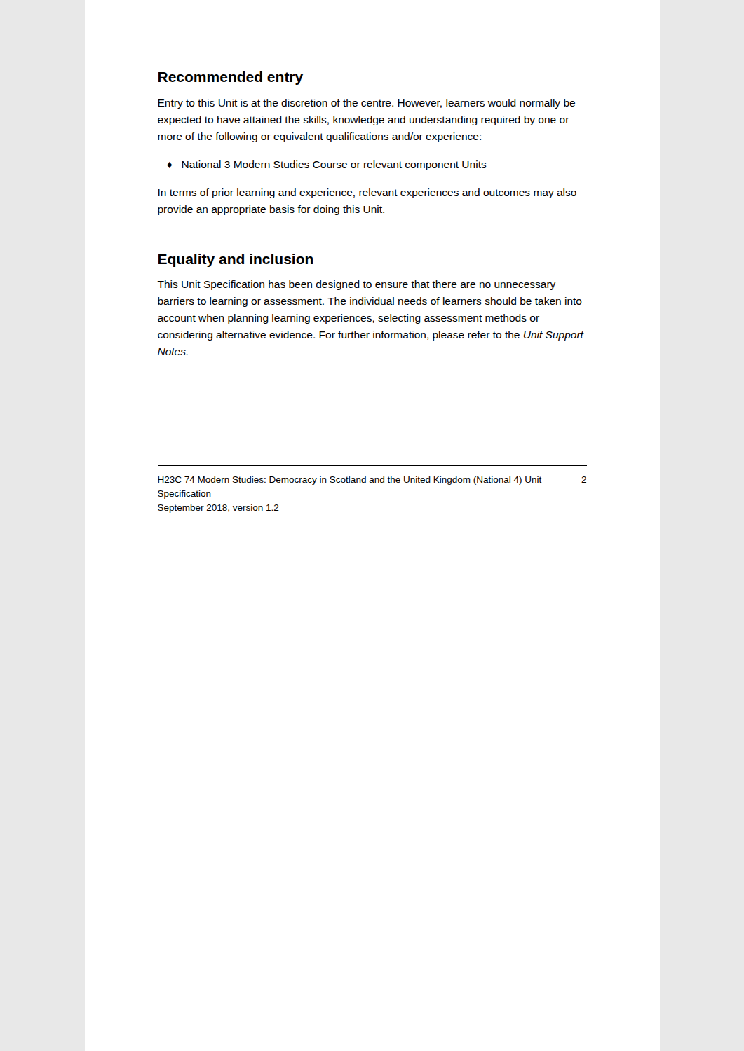Recommended entry
Entry to this Unit is at the discretion of the centre. However, learners would normally be expected to have attained the skills, knowledge and understanding required by one or more of the following or equivalent qualifications and/or experience:
National 3 Modern Studies Course or relevant component Units
In terms of prior learning and experience, relevant experiences and outcomes may also provide an appropriate basis for doing this Unit.
Equality and inclusion
This Unit Specification has been designed to ensure that there are no unnecessary barriers to learning or assessment. The individual needs of learners should be taken into account when planning learning experiences, selecting assessment methods or considering alternative evidence. For further information, please refer to the Unit Support Notes.
H23C 74 Modern Studies: Democracy in Scotland and the United Kingdom (National 4) Unit Specification
September 2018, version 1.2
2